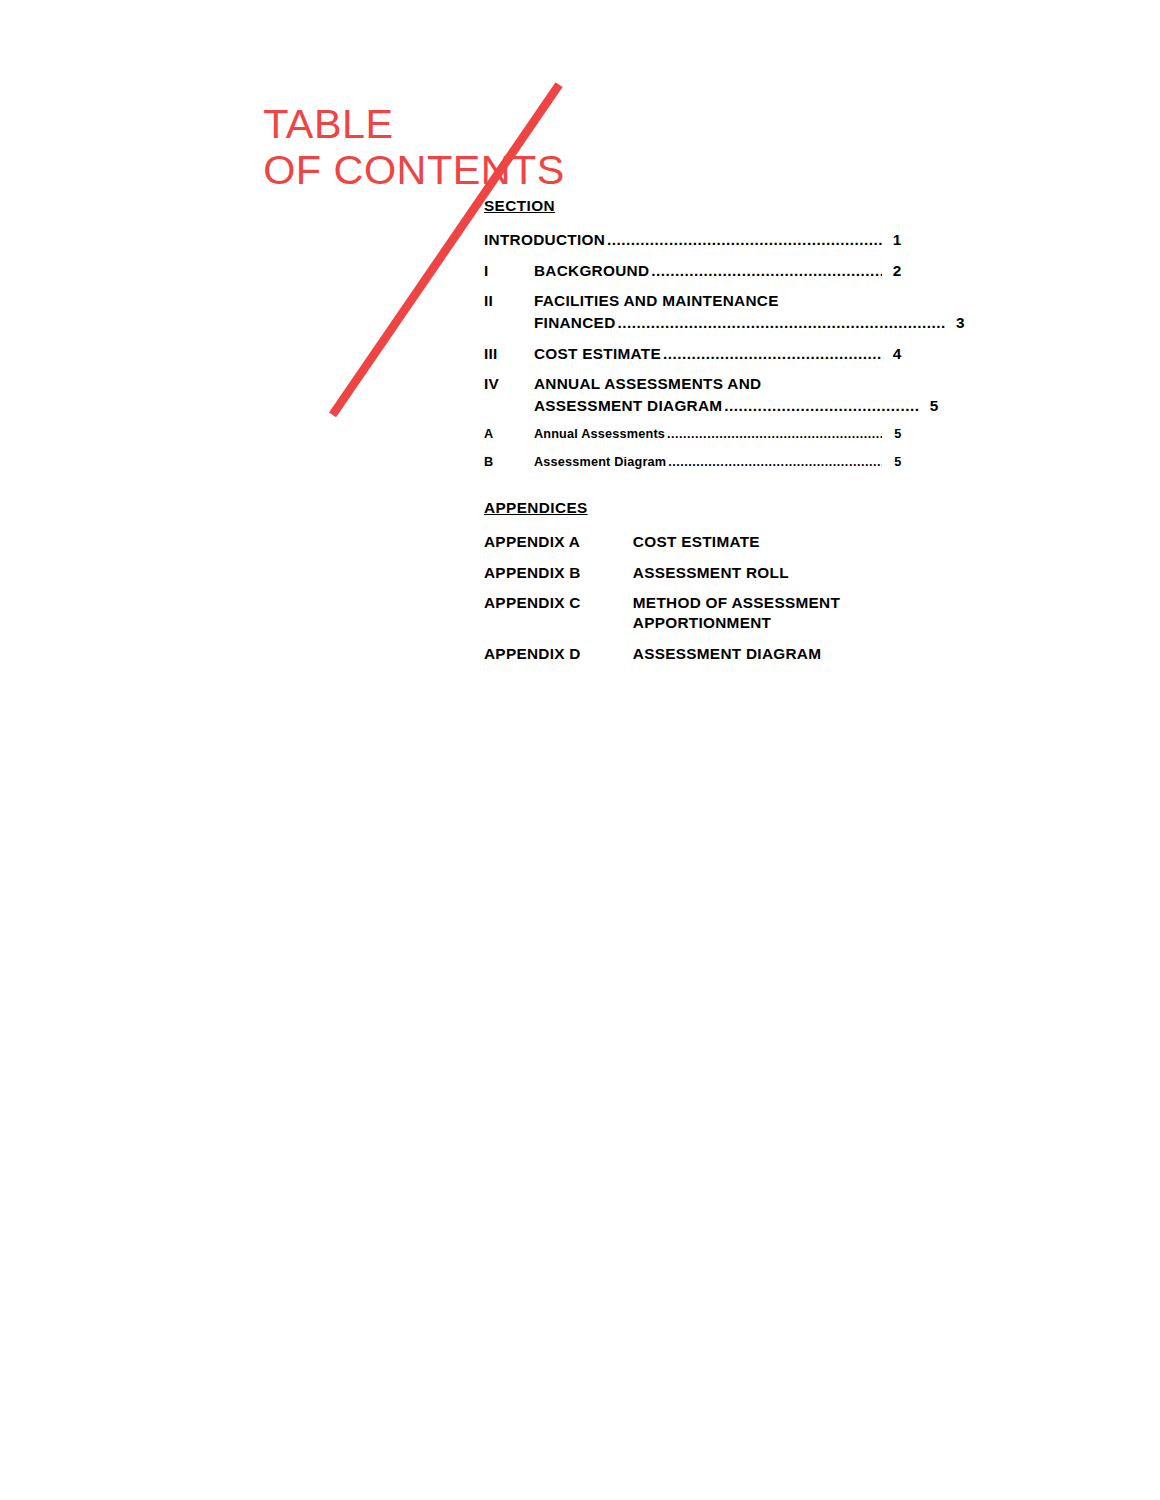TABLE OF CONTENTS
SECTION
INTRODUCTION ................................................................. 1
I BACKGROUND ............................................................. 2
II FACILITIES AND MAINTENANCE FINANCED ..................................................................... 3
III COST ESTIMATE ......................................................... 4
IV ANNUAL ASSESSMENTS AND ASSESSMENT DIAGRAM ......................................... 5
A Annual Assessments ......................................................... 5
B Assessment Diagram ....................................................... 5
APPENDICES
APPENDIX A COST ESTIMATE
APPENDIX B ASSESSMENT ROLL
APPENDIX C METHOD OF ASSESSMENTAPPORTIONMENT
APPENDIX D ASSESSMENT DIAGRAM